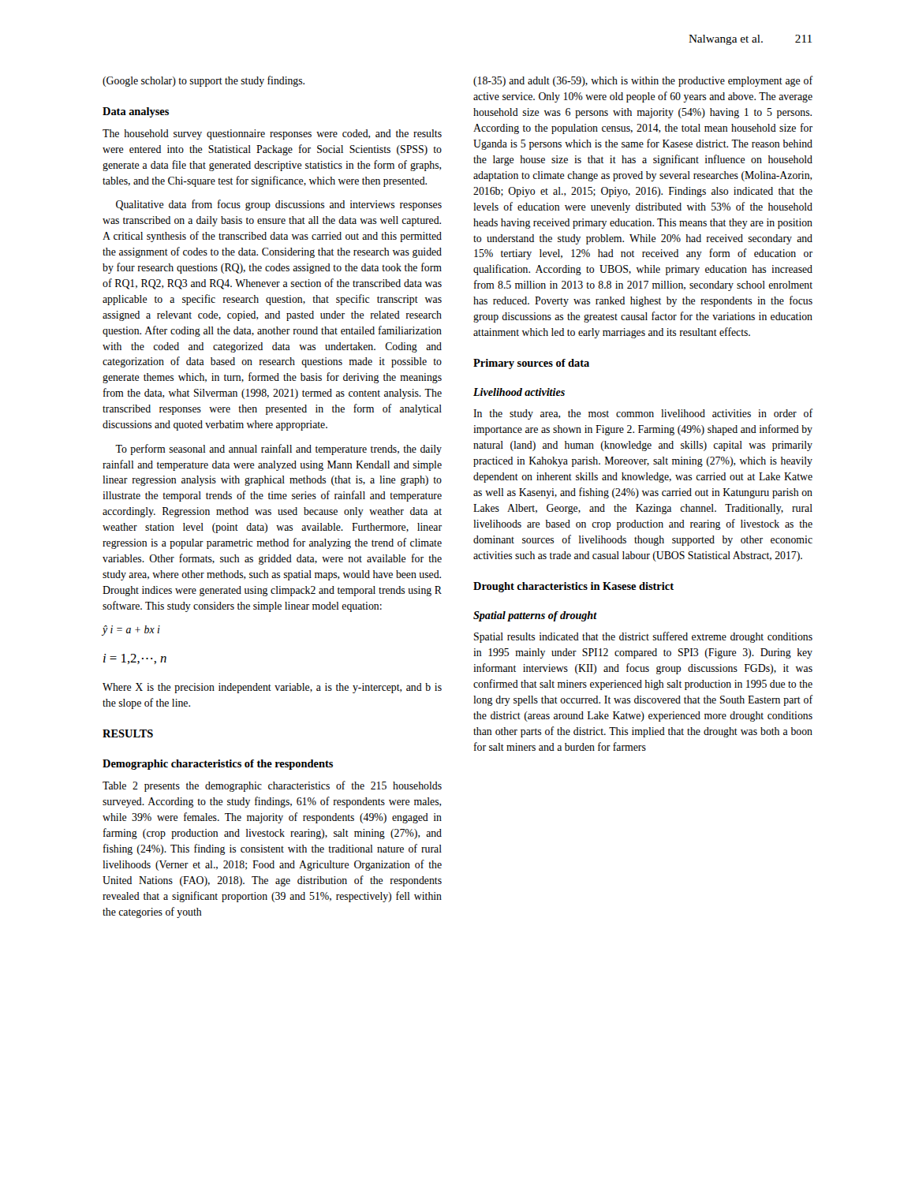Nalwanga et al. 211
(Google scholar) to support the study findings.
Data analyses
The household survey questionnaire responses were coded, and the results were entered into the Statistical Package for Social Scientists (SPSS) to generate a data file that generated descriptive statistics in the form of graphs, tables, and the Chi-square test for significance, which were then presented.
Qualitative data from focus group discussions and interviews responses was transcribed on a daily basis to ensure that all the data was well captured. A critical synthesis of the transcribed data was carried out and this permitted the assignment of codes to the data. Considering that the research was guided by four research questions (RQ), the codes assigned to the data took the form of RQ1, RQ2, RQ3 and RQ4. Whenever a section of the transcribed data was applicable to a specific research question, that specific transcript was assigned a relevant code, copied, and pasted under the related research question. After coding all the data, another round that entailed familiarization with the coded and categorized data was undertaken. Coding and categorization of data based on research questions made it possible to generate themes which, in turn, formed the basis for deriving the meanings from the data, what Silverman (1998, 2021) termed as content analysis. The transcribed responses were then presented in the form of analytical discussions and quoted verbatim where appropriate.
To perform seasonal and annual rainfall and temperature trends, the daily rainfall and temperature data were analyzed using Mann Kendall and simple linear regression analysis with graphical methods (that is, a line graph) to illustrate the temporal trends of the time series of rainfall and temperature accordingly. Regression method was used because only weather data at weather station level (point data) was available. Furthermore, linear regression is a popular parametric method for analyzing the trend of climate variables. Other formats, such as gridded data, were not available for the study area, where other methods, such as spatial maps, would have been used. Drought indices were generated using climpack2 and temporal trends using R software. This study considers the simple linear model equation:
ŷ i = a + bx i
i = 1,2,⋯, n
Where X is the precision independent variable, a is the y-intercept, and b is the slope of the line.
RESULTS
Demographic characteristics of the respondents
Table 2 presents the demographic characteristics of the 215 households surveyed. According to the study findings, 61% of respondents were males, while 39% were females. The majority of respondents (49%) engaged in farming (crop production and livestock rearing), salt mining (27%), and fishing (24%). This finding is consistent with the traditional nature of rural livelihoods (Verner et al., 2018; Food and Agriculture Organization of the United Nations (FAO), 2018). The age distribution of the respondents revealed that a significant proportion (39 and 51%, respectively) fell within the categories of youth
(18-35) and adult (36-59), which is within the productive employment age of active service. Only 10% were old people of 60 years and above. The average household size was 6 persons with majority (54%) having 1 to 5 persons. According to the population census, 2014, the total mean household size for Uganda is 5 persons which is the same for Kasese district. The reason behind the large house size is that it has a significant influence on household adaptation to climate change as proved by several researches (Molina-Azorin, 2016b; Opiyo et al., 2015; Opiyo, 2016). Findings also indicated that the levels of education were unevenly distributed with 53% of the household heads having received primary education. This means that they are in position to understand the study problem. While 20% had received secondary and 15% tertiary level, 12% had not received any form of education or qualification. According to UBOS, while primary education has increased from 8.5 million in 2013 to 8.8 in 2017 million, secondary school enrolment has reduced. Poverty was ranked highest by the respondents in the focus group discussions as the greatest causal factor for the variations in education attainment which led to early marriages and its resultant effects.
Primary sources of data
Livelihood activities
In the study area, the most common livelihood activities in order of importance are as shown in Figure 2. Farming (49%) shaped and informed by natural (land) and human (knowledge and skills) capital was primarily practiced in Kahokya parish. Moreover, salt mining (27%), which is heavily dependent on inherent skills and knowledge, was carried out at Lake Katwe as well as Kasenyi, and fishing (24%) was carried out in Katunguru parish on Lakes Albert, George, and the Kazinga channel. Traditionally, rural livelihoods are based on crop production and rearing of livestock as the dominant sources of livelihoods though supported by other economic activities such as trade and casual labour (UBOS Statistical Abstract, 2017).
Drought characteristics in Kasese district
Spatial patterns of drought
Spatial results indicated that the district suffered extreme drought conditions in 1995 mainly under SPI12 compared to SPI3 (Figure 3). During key informant interviews (KII) and focus group discussions FGDs), it was confirmed that salt miners experienced high salt production in 1995 due to the long dry spells that occurred. It was discovered that the South Eastern part of the district (areas around Lake Katwe) experienced more drought conditions than other parts of the district. This implied that the drought was both a boon for salt miners and a burden for farmers